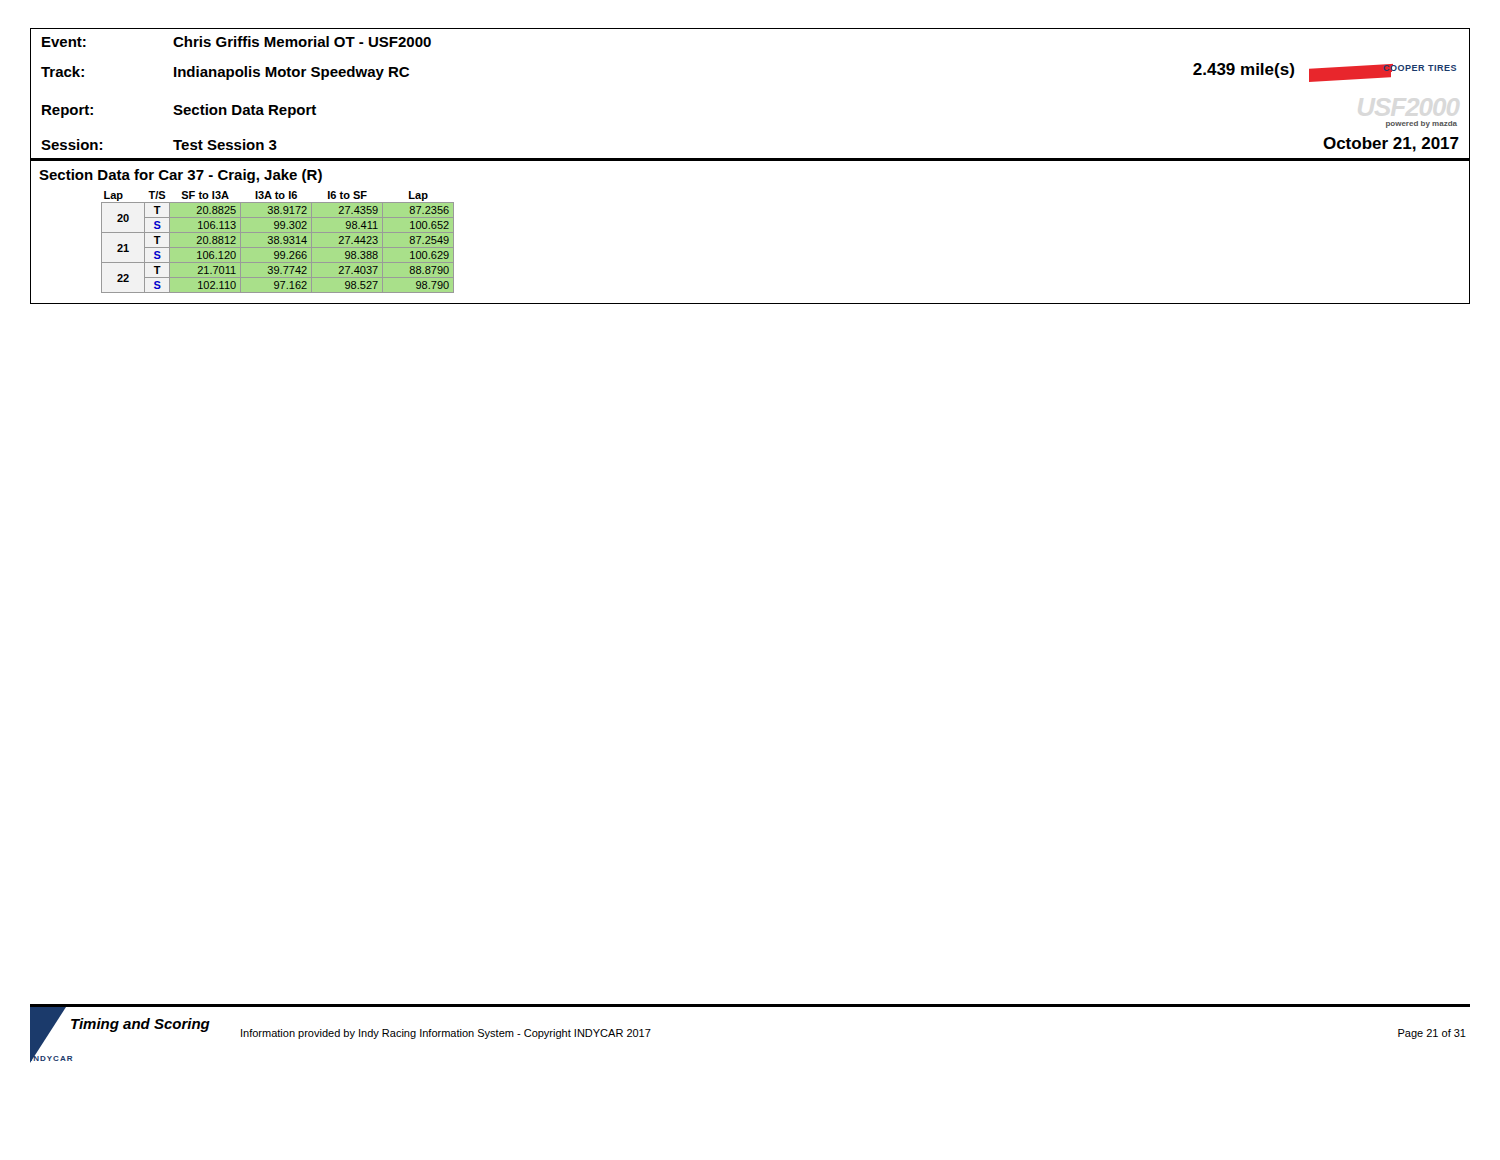| Event: | Chris Griffis Memorial OT - USF2000 | |
| Track: | Indianapolis Motor Speedway RC | 2.439 mile(s) COOPER TIRES |
| Report: | Section Data Report | USF2000 powered by mazda |
| Session: | Test Session 3 | October 21, 2017 |
Section Data for Car 37 - Craig, Jake (R)
| Lap | T/S | SF to I3A | I3A to I6 | I6 to SF | Lap |
| --- | --- | --- | --- | --- | --- |
| 20 | T | 20.8825 | 38.9172 | 27.4359 | 87.2356 |
| S | 106.113 | 99.302 | 98.411 | 100.652 |
| 21 | T | 20.8812 | 38.9314 | 27.4423 | 87.2549 |
| S | 106.120 | 99.266 | 98.388 | 100.629 |
| 22 | T | 21.7011 | 39.7742 | 27.4037 | 88.8790 |
| S | 102.110 | 97.162 | 98.527 | 98.790 |
Timing and Scoring
INDYCAR
Information provided by Indy Racing Information System - Copyright INDYCAR 2017
Page 21 of 31